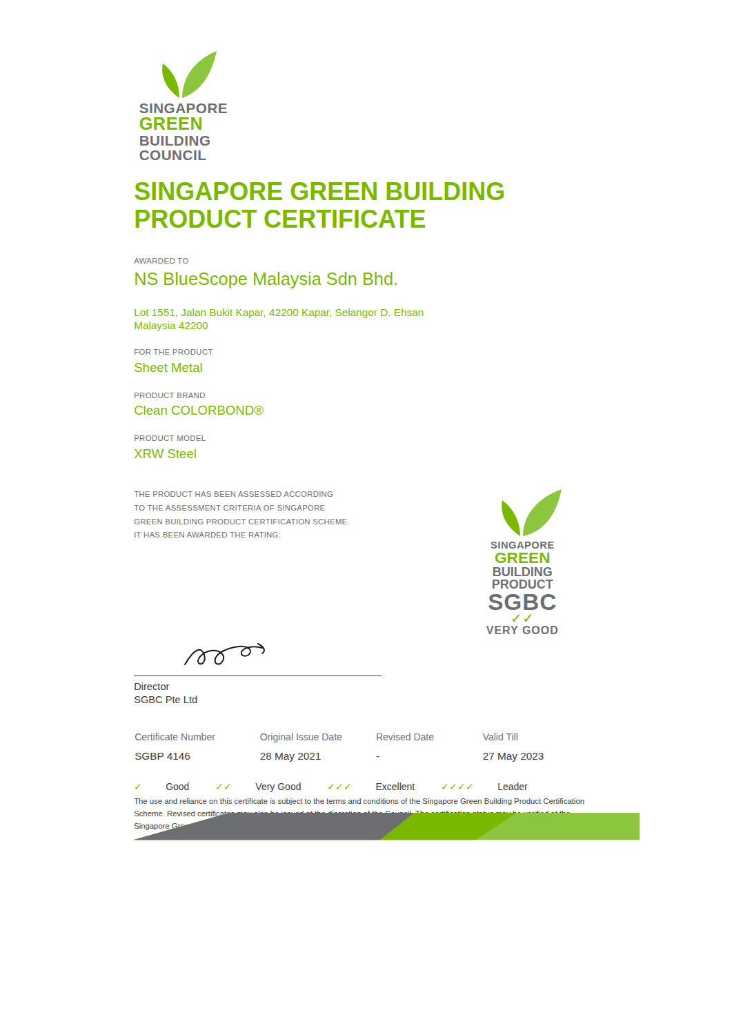SINGAPORE
GREEN
BUILDING
COUNCIL
SINGAPORE GREEN BUILDING
PRODUCT CERTIFICATE
Awarded to
NS BlueScope Malaysia Sdn Bhd.
Lot 1551, Jalan Bukit Kapar, 42200 Kapar, Selangor D. Ehsan
Malaysia 42200
For the product
Sheet Metal
Product brand
Clean COLORBOND®
Product model
XRW Steel
The product has been assessed according
to the assessment criteria of Singapore
Green Building Product Certification Scheme.
It has been awarded the rating:
SINGAPORE
GREEN
BUILDING
PRODUCT
SGBC
✓✓
VERY GOOD
Director
SGBC Pte Ltd
| Certificate Number | Original Issue Date | Revised Date | Valid Till |
| --- | --- | --- | --- |
| SGBP 4146 | 28 May 2021 | - | 27 May 2023 |
✓Good ✓✓Very Good ✓✓✓Excellent ✓✓✓✓Leader
The use and reliance on this certificate is subject to the terms and conditions of the Singapore Green Building Product Certification Scheme. Revised certificates may also be issued at the discretion of the Council. The certification status may be verified at the Singapore Green Building Council website (www.sgbc.sg).